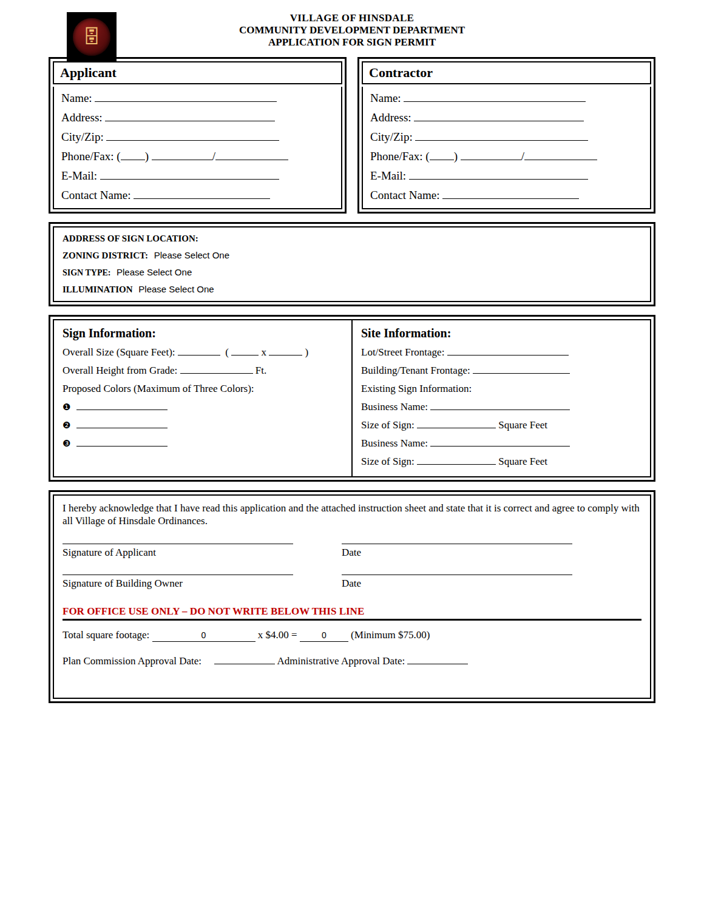🗄
VILLAGE OF HINSDALE
COMMUNITY DEVELOPMENT DEPARTMENT
APPLICATION FOR SIGN PERMIT
Applicant
Name:
Address:
City/Zip:
Phone/Fax: ( ) /
E-Mail:
Contact Name:
Contractor
Name:
Address:
City/Zip:
Phone/Fax: ( ) /
E-Mail:
Contact Name:
ADDRESS OF SIGN LOCATION:
ZONING DISTRICT: Please Select One
SIGN TYPE: Please Select One
ILLUMINATION Please Select One
Sign Information:
Overall Size (Square Feet): ( x )
Overall Height from Grade: Ft.
Proposed Colors (Maximum of Three Colors):
❶
❷
❸
Site Information:
Lot/Street Frontage:
Building/Tenant Frontage:
Existing Sign Information:
Business Name:
Size of Sign: Square Feet
Business Name:
Size of Sign: Square Feet
I hereby acknowledge that I have read this application and the attached instruction sheet and state that it is correct and agree to comply with all Village of Hinsdale Ordinances.
Signature of Applicant
Date
Signature of Building Owner
Date
FOR OFFICE USE ONLY – DO NOT WRITE BELOW THIS LINE
Total square footage: 0 x $4.00 = 0 (Minimum $75.00)
Plan Commission Approval Date: Administrative Approval Date: